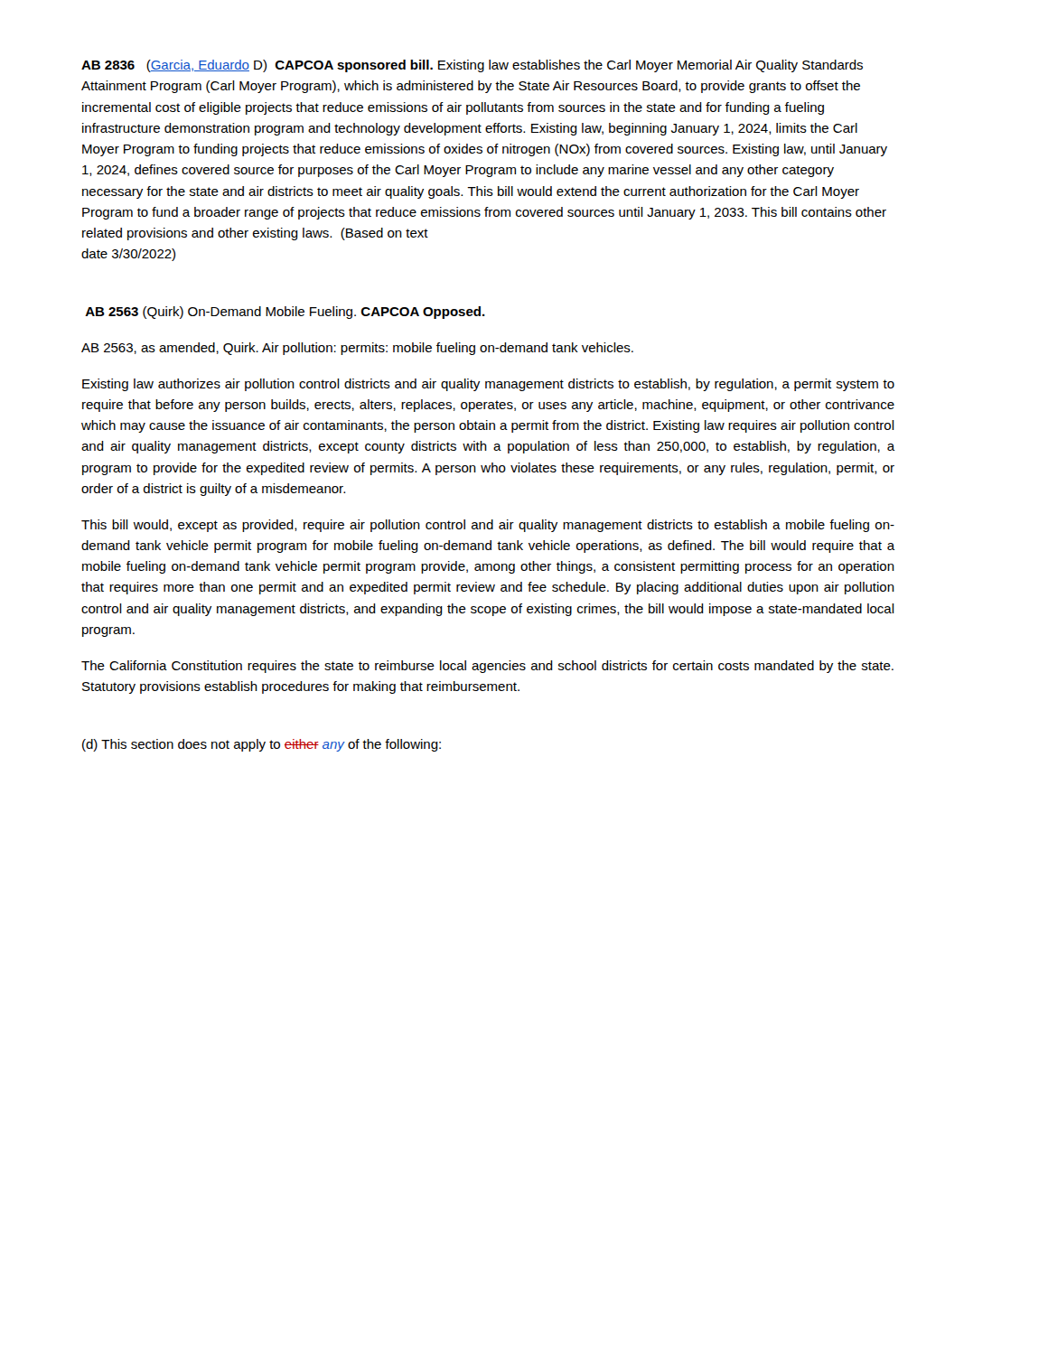AB 2836 (Garcia, Eduardo D) CAPCOA sponsored bill. Existing law establishes the Carl Moyer Memorial Air Quality Standards Attainment Program (Carl Moyer Program), which is administered by the State Air Resources Board, to provide grants to offset the incremental cost of eligible projects that reduce emissions of air pollutants from sources in the state and for funding a fueling infrastructure demonstration program and technology development efforts. Existing law, beginning January 1, 2024, limits the Carl Moyer Program to funding projects that reduce emissions of oxides of nitrogen (NOx) from covered sources. Existing law, until January 1, 2024, defines covered source for purposes of the Carl Moyer Program to include any marine vessel and any other category necessary for the state and air districts to meet air quality goals. This bill would extend the current authorization for the Carl Moyer Program to fund a broader range of projects that reduce emissions from covered sources until January 1, 2033. This bill contains other related provisions and other existing laws. (Based on text
date 3/30/2022)
AB 2563 (Quirk) On-Demand Mobile Fueling. CAPCOA Opposed.
AB 2563, as amended, Quirk. Air pollution: permits: mobile fueling on-demand tank vehicles.
Existing law authorizes air pollution control districts and air quality management districts to establish, by regulation, a permit system to require that before any person builds, erects, alters, replaces, operates, or uses any article, machine, equipment, or other contrivance which may cause the issuance of air contaminants, the person obtain a permit from the district. Existing law requires air pollution control and air quality management districts, except county districts with a population of less than 250,000, to establish, by regulation, a program to provide for the expedited review of permits. A person who violates these requirements, or any rules, regulation, permit, or order of a district is guilty of a misdemeanor.
This bill would, except as provided, require air pollution control and air quality management districts to establish a mobile fueling on-demand tank vehicle permit program for mobile fueling on-demand tank vehicle operations, as defined. The bill would require that a mobile fueling on-demand tank vehicle permit program provide, among other things, a consistent permitting process for an operation that requires more than one permit and an expedited permit review and fee schedule. By placing additional duties upon air pollution control and air quality management districts, and expanding the scope of existing crimes, the bill would impose a state-mandated local program.
The California Constitution requires the state to reimburse local agencies and school districts for certain costs mandated by the state. Statutory provisions establish procedures for making that reimbursement.
(d) This section does not apply to either any of the following: